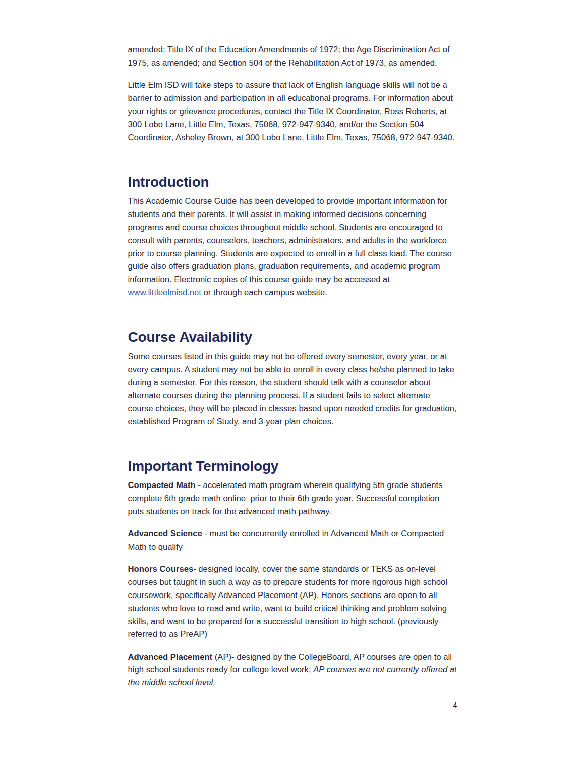amended; Title IX of the Education Amendments of 1972; the Age Discrimination Act of 1975, as amended; and Section 504 of the Rehabilitation Act of 1973, as amended.
Little Elm ISD will take steps to assure that lack of English language skills will not be a barrier to admission and participation in all educational programs. For information about your rights or grievance procedures, contact the Title IX Coordinator, Ross Roberts, at 300 Lobo Lane, Little Elm, Texas, 75068, 972-947-9340, and/or the Section 504 Coordinator, Asheley Brown, at 300 Lobo Lane, Little Elm, Texas, 75068, 972-947-9340.
Introduction
This Academic Course Guide has been developed to provide important information for students and their parents. It will assist in making informed decisions concerning programs and course choices throughout middle school. Students are encouraged to consult with parents, counselors, teachers, administrators, and adults in the workforce prior to course planning. Students are expected to enroll in a full class load. The course guide also offers graduation plans, graduation requirements, and academic program information. Electronic copies of this course guide may be accessed at www.littleelmisd.net or through each campus website.
Course Availability
Some courses listed in this guide may not be offered every semester, every year, or at every campus. A student may not be able to enroll in every class he/she planned to take during a semester. For this reason, the student should talk with a counselor about alternate courses during the planning process. If a student fails to select alternate course choices, they will be placed in classes based upon needed credits for graduation, established Program of Study, and 3-year plan choices.
Important Terminology
Compacted Math - accelerated math program wherein qualifying 5th grade students complete 6th grade math online prior to their 6th grade year. Successful completion puts students on track for the advanced math pathway.
Advanced Science - must be concurrently enrolled in Advanced Math or Compacted Math to qualify
Honors Courses- designed locally, cover the same standards or TEKS as on-level courses but taught in such a way as to prepare students for more rigorous high school coursework, specifically Advanced Placement (AP). Honors sections are open to all students who love to read and write, want to build critical thinking and problem solving skills, and want to be prepared for a successful transition to high school. (previously referred to as PreAP)
Advanced Placement (AP)- designed by the CollegeBoard, AP courses are open to all high school students ready for college level work; AP courses are not currently offered at the middle school level.
4